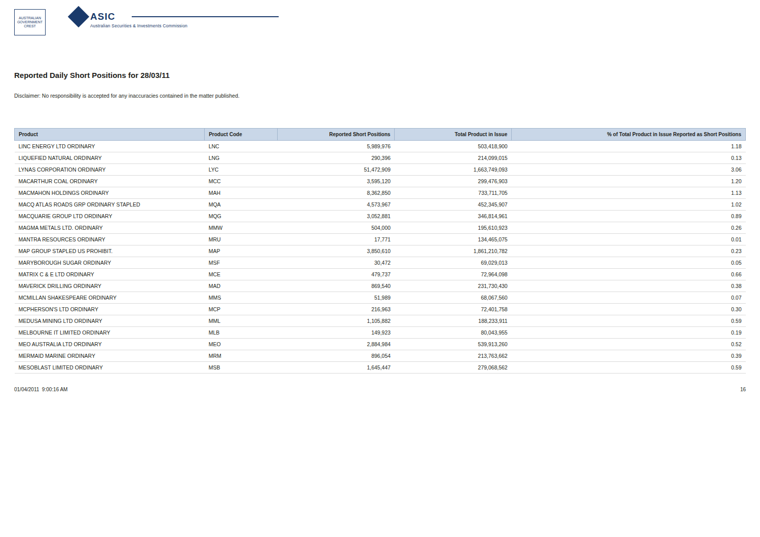AUSTRALIAN
GOVERNMENT
CREST
ASIC
Australian Securities & Investments Commission
Reported Daily Short Positions for 28/03/11
Disclaimer: No responsibility is accepted for any inaccuracies contained in the matter published.
| Product | Product Code | Reported Short Positions | Total Product in Issue | % of Total Product in Issue Reported as Short Positions |
| --- | --- | --- | --- | --- |
| LINC ENERGY LTD ORDINARY | LNC | 5,989,976 | 503,418,900 | 1.18 |
| LIQUEFIED NATURAL ORDINARY | LNG | 290,396 | 214,099,015 | 0.13 |
| LYNAS CORPORATION ORDINARY | LYC | 51,472,909 | 1,663,749,093 | 3.06 |
| MACARTHUR COAL ORDINARY | MCC | 3,595,120 | 299,476,903 | 1.20 |
| MACMAHON HOLDINGS ORDINARY | MAH | 8,362,850 | 733,711,705 | 1.13 |
| MACQ ATLAS ROADS GRP ORDINARY STAPLED | MQA | 4,573,967 | 452,345,907 | 1.02 |
| MACQUARIE GROUP LTD ORDINARY | MQG | 3,052,881 | 346,814,961 | 0.89 |
| MAGMA METALS LTD. ORDINARY | MMW | 504,000 | 195,610,923 | 0.26 |
| MANTRA RESOURCES ORDINARY | MRU | 17,771 | 134,465,075 | 0.01 |
| MAP GROUP STAPLED US PROHIBIT. | MAP | 3,850,610 | 1,861,210,782 | 0.23 |
| MARYBOROUGH SUGAR ORDINARY | MSF | 30,472 | 69,029,013 | 0.05 |
| MATRIX C & E LTD ORDINARY | MCE | 479,737 | 72,964,098 | 0.66 |
| MAVERICK DRILLING ORDINARY | MAD | 869,540 | 231,730,430 | 0.38 |
| MCMILLAN SHAKESPEARE ORDINARY | MMS | 51,989 | 68,067,560 | 0.07 |
| MCPHERSON'S LTD ORDINARY | MCP | 216,963 | 72,401,758 | 0.30 |
| MEDUSA MINING LTD ORDINARY | MML | 1,105,882 | 188,233,911 | 0.59 |
| MELBOURNE IT LIMITED ORDINARY | MLB | 149,923 | 80,043,955 | 0.19 |
| MEO AUSTRALIA LTD ORDINARY | MEO | 2,884,984 | 539,913,260 | 0.52 |
| MERMAID MARINE ORDINARY | MRM | 896,054 | 213,763,662 | 0.39 |
| MESOBLAST LIMITED ORDINARY | MSB | 1,645,447 | 279,068,562 | 0.59 |
01/04/2011 9:00:16 AM 16